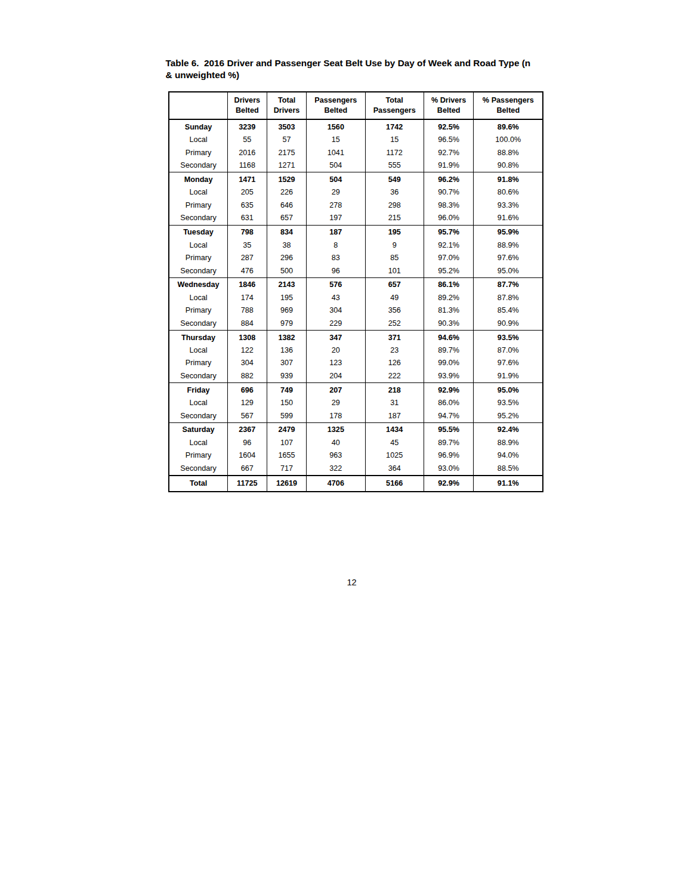Table 6. 2016 Driver and Passenger Seat Belt Use by Day of Week and Road Type (n & unweighted %)
| | Drivers Belted | Total Drivers | Passengers Belted | Total Passengers | % Drivers Belted | % Passengers Belted |
| --- | --- | --- | --- | --- | --- | --- |
| Sunday | 3239 | 3503 | 1560 | 1742 | 92.5% | 89.6% |
| Local | 55 | 57 | 15 | 15 | 96.5% | 100.0% |
| Primary | 2016 | 2175 | 1041 | 1172 | 92.7% | 88.8% |
| Secondary | 1168 | 1271 | 504 | 555 | 91.9% | 90.8% |
| Monday | 1471 | 1529 | 504 | 549 | 96.2% | 91.8% |
| Local | 205 | 226 | 29 | 36 | 90.7% | 80.6% |
| Primary | 635 | 646 | 278 | 298 | 98.3% | 93.3% |
| Secondary | 631 | 657 | 197 | 215 | 96.0% | 91.6% |
| Tuesday | 798 | 834 | 187 | 195 | 95.7% | 95.9% |
| Local | 35 | 38 | 8 | 9 | 92.1% | 88.9% |
| Primary | 287 | 296 | 83 | 85 | 97.0% | 97.6% |
| Secondary | 476 | 500 | 96 | 101 | 95.2% | 95.0% |
| Wednesday | 1846 | 2143 | 576 | 657 | 86.1% | 87.7% |
| Local | 174 | 195 | 43 | 49 | 89.2% | 87.8% |
| Primary | 788 | 969 | 304 | 356 | 81.3% | 85.4% |
| Secondary | 884 | 979 | 229 | 252 | 90.3% | 90.9% |
| Thursday | 1308 | 1382 | 347 | 371 | 94.6% | 93.5% |
| Local | 122 | 136 | 20 | 23 | 89.7% | 87.0% |
| Primary | 304 | 307 | 123 | 126 | 99.0% | 97.6% |
| Secondary | 882 | 939 | 204 | 222 | 93.9% | 91.9% |
| Friday | 696 | 749 | 207 | 218 | 92.9% | 95.0% |
| Local | 129 | 150 | 29 | 31 | 86.0% | 93.5% |
| Secondary | 567 | 599 | 178 | 187 | 94.7% | 95.2% |
| Saturday | 2367 | 2479 | 1325 | 1434 | 95.5% | 92.4% |
| Local | 96 | 107 | 40 | 45 | 89.7% | 88.9% |
| Primary | 1604 | 1655 | 963 | 1025 | 96.9% | 94.0% |
| Secondary | 667 | 717 | 322 | 364 | 93.0% | 88.5% |
| Total | 11725 | 12619 | 4706 | 5166 | 92.9% | 91.1% |
12